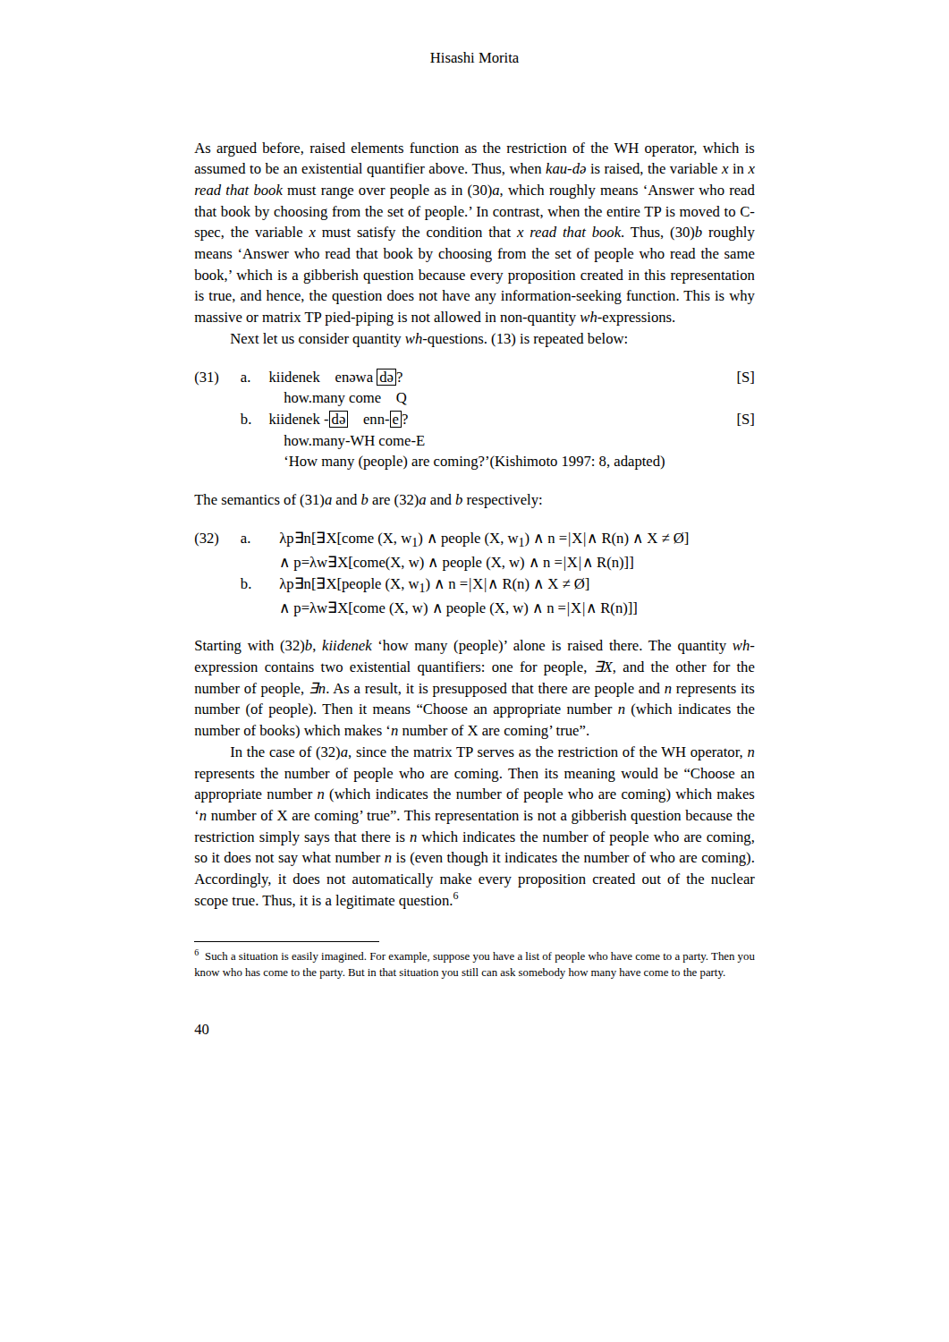Hisashi Morita
As argued before, raised elements function as the restriction of the WH operator, which is assumed to be an existential quantifier above. Thus, when kau-də is raised, the variable x in x read that book must range over people as in (30)a, which roughly means ‘Answer who read that book by choosing from the set of people.’ In contrast, when the entire TP is moved to C-spec, the variable x must satisfy the condition that x read that book. Thus, (30)b roughly means ‘Answer who read that book by choosing from the set of people who read the same book,’ which is a gibberish question because every proposition created in this representation is true, and hence, the question does not have any information-seeking function. This is why massive or matrix TP pied-piping is not allowed in non-quantity wh-expressions.
Next let us consider quantity wh-questions. (13) is repeated below:
| (31) | a. | kiidenek enəwa də ? | [S] |
| | | how.many come Q | |
| | b. | kiidenek - də enn- e ? | [S] |
| | | how.many-WH come-E | |
| | | ‘How many (people) are coming?’(Kishimoto 1997: 8, adapted) |
The semantics of (31)a and b are (32)a and b respectively:
| (32) | a. | λp∃n[∃X[come (X, w 1 ) ∧ people (X, w 1 ) ∧ n = / X / ∧ R(n) ∧ X ≠ Ø] |
| | | ∧ p=λw∃X[come(X, w) ∧ people (X, w) ∧ n = / X / ∧ R(n)]] |
| | b. | λp∃n[∃X[people (X, w 1 ) ∧ n = / X / ∧ R(n) ∧ X ≠ Ø] |
| | | ∧ p=λw∃X[come (X, w) ∧ people (X, w) ∧ n = / X / ∧ R(n)]] |
Starting with (32)b, kiidenek ‘how many (people)’ alone is raised there. The quantity wh-expression contains two existential quantifiers: one for people, ∃X, and the other for the number of people, ∃n. As a result, it is presupposed that there are people and n represents its number (of people). Then it means “Choose an appropriate number n (which indicates the number of books) which makes ‘n number of X are coming’ true”.
In the case of (32)a, since the matrix TP serves as the restriction of the WH operator, n represents the number of people who are coming. Then its meaning would be “Choose an appropriate number n (which indicates the number of people who are coming) which makes ‘n number of X are coming’ true”. This representation is not a gibberish question because the restriction simply says that there is n which indicates the number of people who are coming, so it does not say what number n is (even though it indicates the number of who are coming). Accordingly, it does not automatically make every proposition created out of the nuclear scope true. Thus, it is a legitimate question.6
6 Such a situation is easily imagined. For example, suppose you have a list of people who have come to a party. Then you know who has come to the party. But in that situation you still can ask somebody how many have come to the party.
40